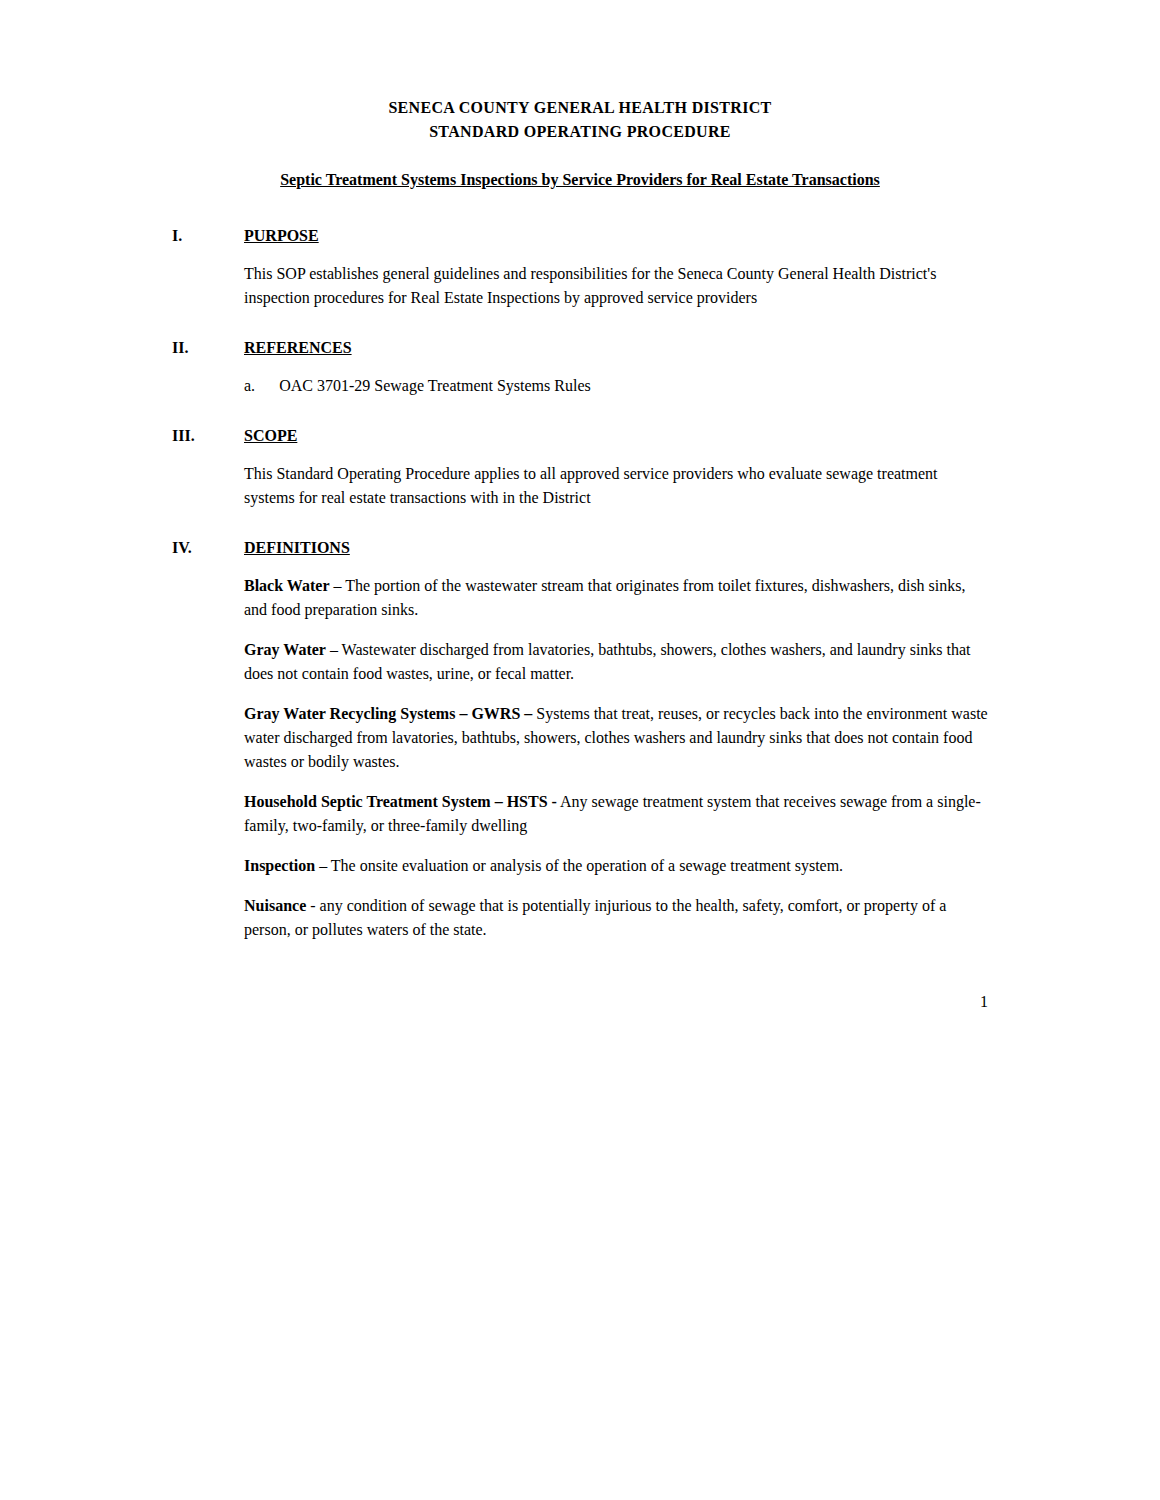SENECA COUNTY GENERAL HEALTH DISTRICT
STANDARD OPERATING PROCEDURE
Septic Treatment Systems Inspections by Service Providers for Real Estate Transactions
I. PURPOSE
This SOP establishes general guidelines and responsibilities for the Seneca County General Health District's inspection procedures for Real Estate Inspections by approved service providers
II. REFERENCES
a. OAC 3701-29 Sewage Treatment Systems Rules
III. SCOPE
This Standard Operating Procedure applies to all approved service providers who evaluate sewage treatment systems for real estate transactions with in the District
IV. DEFINITIONS
Black Water – The portion of the wastewater stream that originates from toilet fixtures, dishwashers, dish sinks, and food preparation sinks.
Gray Water – Wastewater discharged from lavatories, bathtubs, showers, clothes washers, and laundry sinks that does not contain food wastes, urine, or fecal matter.
Gray Water Recycling Systems – GWRS – Systems that treat, reuses, or recycles back into the environment waste water discharged from lavatories, bathtubs, showers, clothes washers and laundry sinks that does not contain food wastes or bodily wastes.
Household Septic Treatment System – HSTS - Any sewage treatment system that receives sewage from a single-family, two-family, or three-family dwelling
Inspection – The onsite evaluation or analysis of the operation of a sewage treatment system.
Nuisance - any condition of sewage that is potentially injurious to the health, safety, comfort, or property of a person, or pollutes waters of the state.
1